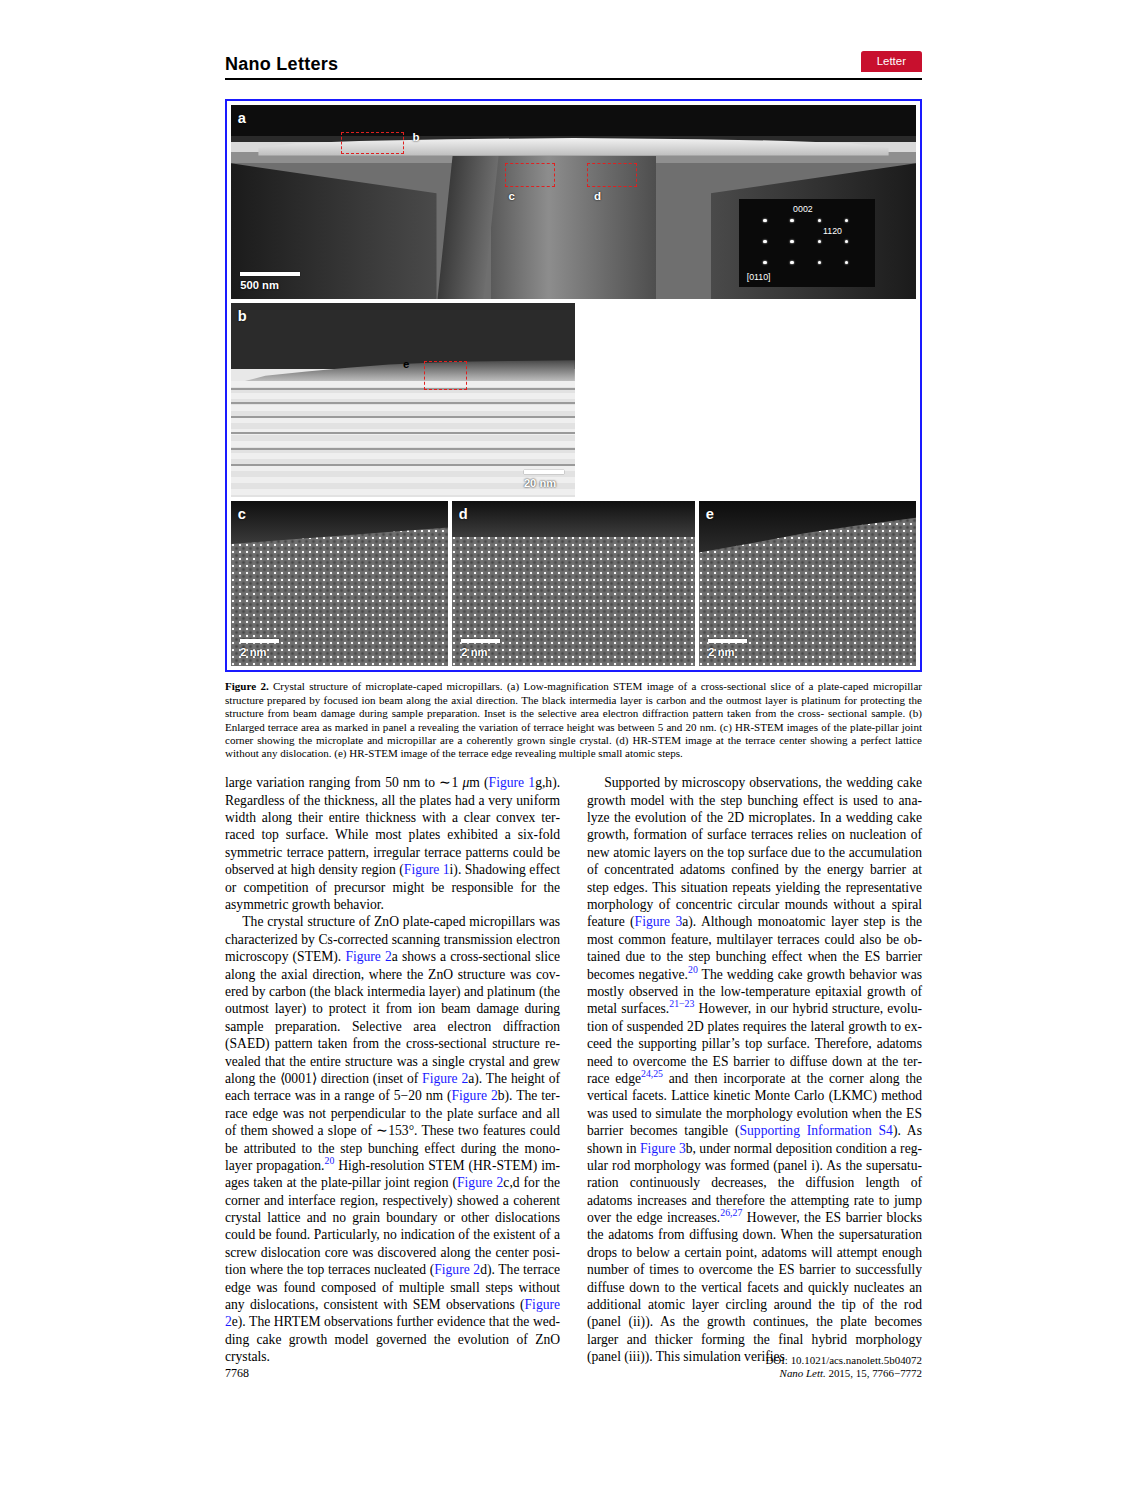Nano Letters
Letter
a
b
c
d
0002 1120 [0110]
500 nm
b
e 20 nm
c 2 nm
d 2 nm
e 2 nm
Figure 2. Crystal structure of microplate-caped micropillars. (a) Low-magnification STEM image of a cross-sectional slice of a plate-caped micropillar structure prepared by focused ion beam along the axial direction. The black intermedia layer is carbon and the outmost layer is platinum for protecting the structure from beam damage during sample preparation. Inset is the selective area electron diffraction pattern taken from the cross- sectional sample. (b) Enlarged terrace area as marked in panel a revealing the variation of terrace height was between 5 and 20 nm. (c) HR-STEM images of the plate-pillar joint corner showing the microplate and micropillar are a coherently grown single crystal. (d) HR-STEM image at the terrace center showing a perfect lattice without any dislocation. (e) HR-STEM image of the terrace edge revealing multiple small atomic steps.
large variation ranging from 50 nm to ∼1 μm (Figure 1g,h). Regardless of the thickness, all the plates had a very uniform width along their entire thickness with a clear convex terraced top surface. While most plates exhibited a six-fold symmetric terrace pattern, irregular terrace patterns could be observed at high density region (Figure 1i). Shadowing effect or competition of precursor might be responsible for the asymmetric growth behavior.
The crystal structure of ZnO plate-caped micropillars was characterized by Cs-corrected scanning transmission electron microscopy (STEM). Figure 2a shows a cross-sectional slice along the axial direction, where the ZnO structure was covered by carbon (the black intermedia layer) and platinum (the outmost layer) to protect it from ion beam damage during sample preparation. Selective area electron diffraction (SAED) pattern taken from the cross-sectional structure revealed that the entire structure was a single crystal and grew along the ⟨0001⟩ direction (inset of Figure 2a). The height of each terrace was in a range of 5−20 nm (Figure 2b). The terrace edge was not perpendicular to the plate surface and all of them showed a slope of ∼153°. These two features could be attributed to the step bunching effect during the monolayer propagation.20 High-resolution STEM (HR-STEM) images taken at the plate-pillar joint region (Figure 2c,d for the corner and interface region, respectively) showed a coherent crystal lattice and no grain boundary or other dislocations could be found. Particularly, no indication of the existent of a screw dislocation core was discovered along the center position where the top terraces nucleated (Figure 2d). The terrace edge was found composed of multiple small steps without any dislocations, consistent with SEM observations (Figure 2e). The HRTEM observations further evidence that the wedding cake growth model governed the evolution of ZnO crystals.
Supported by microscopy observations, the wedding cake growth model with the step bunching effect is used to analyze the evolution of the 2D microplates. In a wedding cake growth, formation of surface terraces relies on nucleation of new atomic layers on the top surface due to the accumulation of concentrated adatoms confined by the energy barrier at step edges. This situation repeats yielding the representative morphology of concentric circular mounds without a spiral feature (Figure 3a). Although monoatomic layer step is the most common feature, multilayer terraces could also be obtained due to the step bunching effect when the ES barrier becomes negative.20 The wedding cake growth behavior was mostly observed in the low-temperature epitaxial growth of metal surfaces.21−23 However, in our hybrid structure, evolution of suspended 2D plates requires the lateral growth to exceed the supporting pillar’s top surface. Therefore, adatoms need to overcome the ES barrier to diffuse down at the terrace edge24,25 and then incorporate at the corner along the vertical facets. Lattice kinetic Monte Carlo (LKMC) method was used to simulate the morphology evolution when the ES barrier becomes tangible (Supporting Information S4). As shown in Figure 3b, under normal deposition condition a regular rod morphology was formed (panel i). As the supersaturation continuously decreases, the diffusion length of adatoms increases and therefore the attempting rate to jump over the edge increases.26,27 However, the ES barrier blocks the adatoms from diffusing down. When the supersaturation drops to below a certain point, adatoms will attempt enough number of times to overcome the ES barrier to successfully diffuse down to the vertical facets and quickly nucleates an additional atomic layer circling around the tip of the rod (panel (ii)). As the growth continues, the plate becomes larger and thicker forming the final hybrid morphology (panel (iii)). This simulation verifies
7768
DOI: 10.1021/acs.nanolett.5b04072
Nano Lett. 2015, 15, 7766−7772